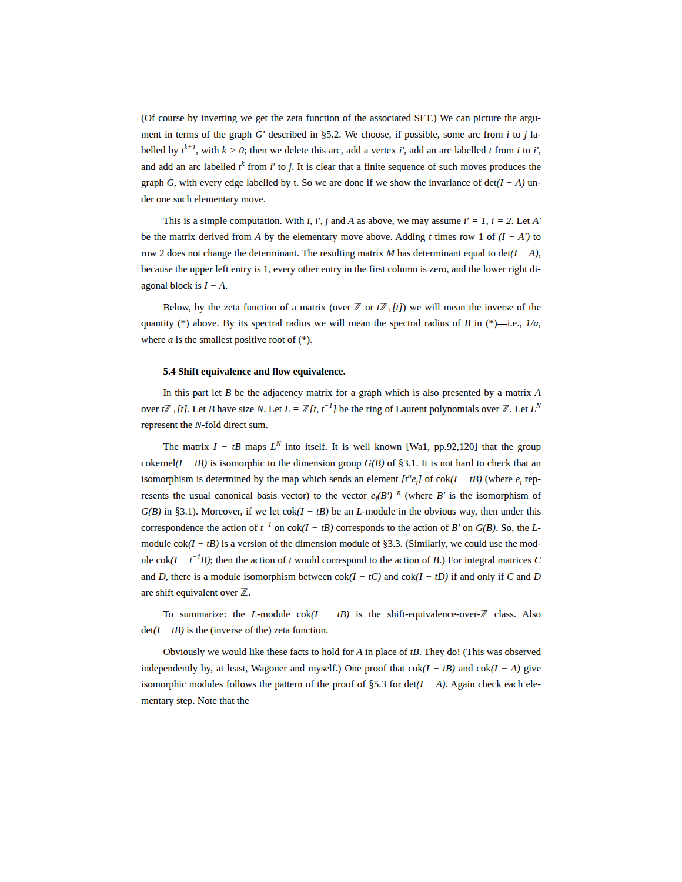(Of course by inverting we get the zeta function of the associated SFT.) We can picture the argument in terms of the graph G′ described in §5.2. We choose, if possible, some arc from i to j labelled by tk+1, with k > 0; then we delete this arc, add a vertex i′, add an arc labelled t from i to i′, and add an arc labelled tk from i′ to j. It is clear that a finite sequence of such moves produces the graph G, with every edge labelled by t. So we are done if we show the invariance of det(I − A) under one such elementary move.
This is a simple computation. With i, i′, j and A as above, we may assume i′ = 1, i = 2. Let A′ be the matrix derived from A by the elementary move above. Adding t times row 1 of (I − A′) to row 2 does not change the determinant. The resulting matrix M has determinant equal to det(I − A), because the upper left entry is 1, every other entry in the first column is zero, and the lower right diagonal block is I − A.
Below, by the zeta function of a matrix (over ℤ or tℤ+[t]) we will mean the inverse of the quantity (*) above. By its spectral radius we will mean the spectral radius of B in (*)—i.e., 1/a, where a is the smallest positive root of (*).
5.4 Shift equivalence and flow equivalence.
In this part let B be the adjacency matrix for a graph which is also presented by a matrix A over tℤ+[t]. Let B have size N. Let L = ℤ[t, t−1] be the ring of Laurent polynomials over ℤ. Let LN represent the N-fold direct sum.
The matrix I − tB maps LN into itself. It is well known [Wa1, pp.92,120] that the group cokernel(I − tB) is isomorphic to the dimension group G(B) of §3.1. It is not hard to check that an isomorphism is determined by the map which sends an element [tnei] of cok(I − tB) (where ei represents the usual canonical basis vector) to the vector ei(B′)−n (where B′ is the isomorphism of G(B) in §3.1). Moreover, if we let cok(I − tB) be an L-module in the obvious way, then under this correspondence the action of t−1 on cok(I − tB) corresponds to the action of B′ on G(B). So, the L-module cok(I − tB) is a version of the dimension module of §3.3. (Similarly, we could use the module cok(I − t−1B); then the action of t would correspond to the action of B.) For integral matrices C and D, there is a module isomorphism between cok(I − tC) and cok(I − tD) if and only if C and D are shift equivalent over ℤ.
To summarize: the L-module cok(I − tB) is the shift-equivalence-over-ℤ class. Also det(I − tB) is the (inverse of the) zeta function.
Obviously we would like these facts to hold for A in place of tB. They do! (This was observed independently by, at least, Wagoner and myself.) One proof that cok(I − tB) and cok(I − A) give isomorphic modules follows the pattern of the proof of §5.3 for det(I − A). Again check each elementary step. Note that the